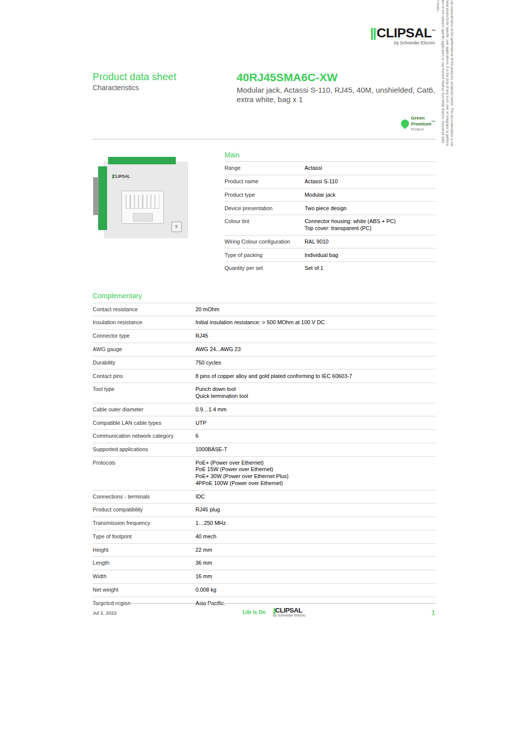||CLIPSAL™
by Schneider Electric
Product data sheet
Characteristics
40RJ45SMA6C-XW
Modular jack, Actassi S-110, RJ45, 40M, unshielded, Cat6, extra white, bag x 1
Green
Premium™ Product
||CLIPSAL
6
Main
| Range | Actassi |
| Product name | Actassi S-110 |
| Product type | Modular jack |
| Device presentation | Two piece design |
| Colour tint | Connector housing: white (ABS + PC) Top cover: transparent (PC) |
| Wiring Colour configuration | RAL 9010 |
| Type of packing | Individual bag |
| Quantity per set | Set of 1 |
Complementary
| Contact resistance | 20 mOhm |
| Insulation resistance | Initial insulation resistance: > 500 MOhm at 100 V DC |
| Connector type | RJ45 |
| AWG gauge | AWG 24...AWG 23 |
| Durability | 750 cycles |
| Contact pins | 8 pins of copper alloy and gold plated conforming to IEC 60603-7 |
| Tool type | Punch down tool Quick termination tool |
| Cable outer diameter | 0.9…1.4 mm |
| Compatible LAN cable types | UTP |
| Communication network category | 6 |
| Supported applications | 1000BASE-T |
| Protocols | PoE+ (Power over Ethernet) PoE 15W (Power over Ethernet) PoE+ 30W (Power over Ethernet Plus) 4PPoE 100W (Power over Ethernet) |
| Connections - terminals | IDC |
| Product compatibility | RJ45 plug |
| Transmission frequency | 1…250 MHz |
| Type of footprint | 40 mech |
| Height | 22 mm |
| Length | 36 mm |
| Width | 16 mm |
| Net weight | 0.008 kg |
| Targeted region | Asia Pacific. |
The information provided in this documentation contains general descriptions and/or technical characteristics of the performance of the products contained herein. This documentation is not intended as a substitute for and is not to be used for determining suitability or reliability of these products for specific user applications. It is the duty of any such user or integrator to perform the appropriate and complete risk analysis, evaluation and testing of the products with respect to the relevant specific application or use thereof. Neither Schneider Electric Industries SAS nor any of its affiliates or subsidiaries shall be liable for misuse of the information contained herein.
Jul 2, 2022
Life Is On
||CLIPSALby Schneider Electric
1